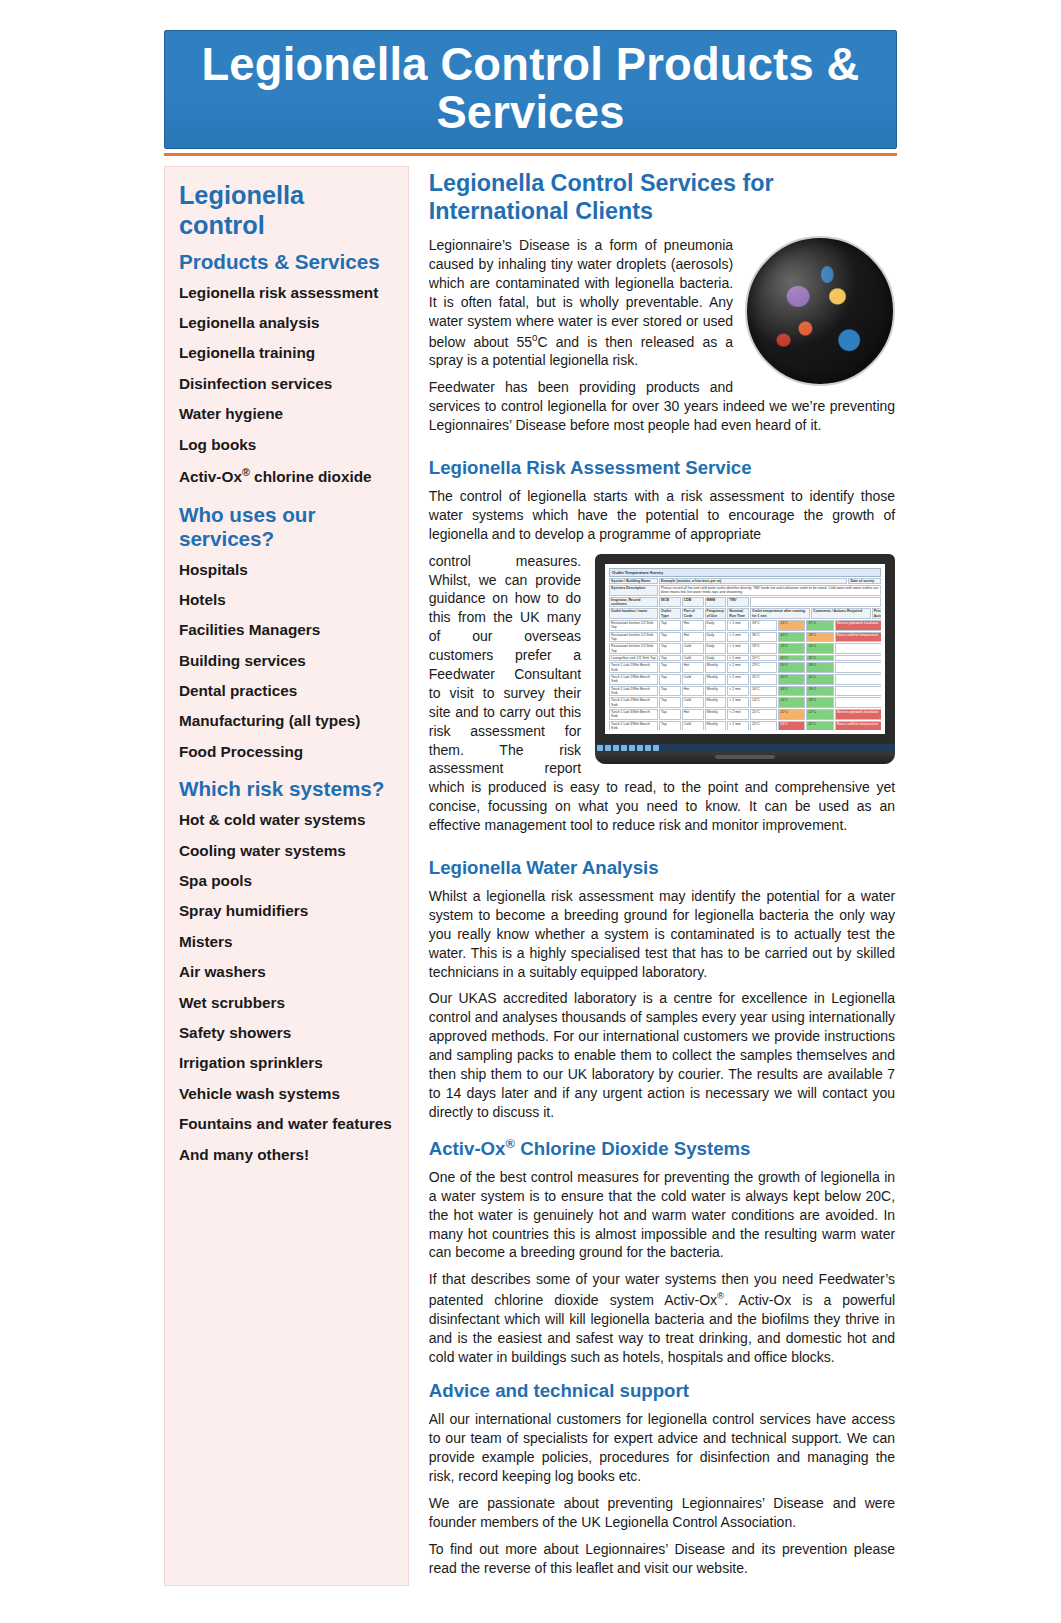Legionella Control Products & Services
Legionella control
Products & Services
Legionella risk assessment
Legionella analysis
Legionella training
Disinfection services
Water hygiene
Log books
Activ-Ox® chlorine dioxide
Who uses our services?
Hospitals
Hotels
Facilities Managers
Building services
Dental practices
Manufacturing (all types)
Food Processing
Which risk systems?
Hot & cold water systems
Cooling water systems
Spa pools
Spray humidifiers
Misters
Air washers
Wet scrubbers
Safety showers
Irrigation sprinklers
Vehicle wash systems
Fountains and water features
And many others!
Legionella Control Services for International Clients
Legionnaire’s Disease is a form of pneumonia caused by inhaling tiny water droplets (aerosols) which are contaminated with legionella bacteria. It is often fatal, but is wholly preventable. Any water system where water is ever stored or used below about 550C and is then released as a spray is a potential legionella risk.
Feedwater has been providing products and services to control legionella for over 30 years indeed we we’re preventing Legionnaires’ Disease before most people had even heard of it.
Legionella Risk Assessment Service
The control of legionella starts with a risk assessment to identify those water systems which have the potential to encourage the growth of legionella and to develop a programme of appropriate
Outlet Temperature Survey
System / Building Name
Example (monitor, a few tests per m)
Date of survey
Systems Description
Please record all hot and cold water outlet identifier directly. TMV feeds hot and cold water outlet to be noted. Cold water with water outlets are direct mains fed, hot water feeds taps and showering.
Inspector, Record conforms
MCB
CDB
MMM
TMV
Outlet location / name
Outlet Type
Part of Code
Frequency of Use
Nominal Run Time
Outlet temperature after running for 1 min
Comments / Actions Required
Priority for Action
Restaurant kitchen 1/2 Sink Tap
Tap
Hot
Daily
< 1 min
33°C
23°C
37°C
Service pipework insulation
Medium
Restaurant kitchen 1/2 Sink Tap
Tap
Hot
Daily
< 1 min
36°C
42°C
18°C
Raise cold/hot temperature
High
Restaurant kitchen 1/2 Sink Tap
Tap
Cold
Daily
< 1 min
18°C
19°C
14°C
Lounge/bar sink 1/2 Sink Tap
Tap
Cold
Daily
< 1 min
20°C
20°C
16°C
Torch 1 Lab 1/Wet Bench Sink
Tap
Hot
Weekly
< 2 min
29°C
20°C
18°C
Torch 1 Lab 1/Wet Bench Sink
Tap
Cold
Weekly
< 2 min
32°C
32°C
20°C
Torch 1 Lab 2/Wet Bench Sink
Tap
Hot
Weekly
< 2 min
34°C
34°C
18°C
Torch 1 Lab 2/Wet Bench Sink
Tap
Cold
Weekly
< 2 min
14°C
14°C
18°C
Torch 1 Lab 3/Wet Bench Sink
Tap
Hot
Weekly
< 2 min
20°C
20°C
22°C
Service pipework insulation
High
Torch 1 Lab 3/Wet Bench Sink
Tap
Cold
Weekly
< 2 min
20°C
24°C
20°C
Raise cold/hot temperature
High
control measures. Whilst, we can provide guidance on how to do this from the UK many of our overseas customers prefer a Feedwater Consultant to visit to survey their site and to carry out this risk assessment for them. The risk assessment report which is produced is easy to read, to the point and comprehensive yet concise, focussing on what you need to know. It can be used as an effective management tool to reduce risk and monitor improvement.
Legionella Water Analysis
Whilst a legionella risk assessment may identify the potential for a water system to become a breeding ground for legionella bacteria the only way you really know whether a system is contaminated is to actually test the water. This is a highly specialised test that has to be carried out by skilled technicians in a suitably equipped laboratory.
Our UKAS accredited laboratory is a centre for excellence in Legionella control and analyses thousands of samples every year using internationally approved methods. For our international customers we provide instructions and sampling packs to enable them to collect the samples themselves and then ship them to our UK laboratory by courier. The results are available 7 to 14 days later and if any urgent action is necessary we will contact you directly to discuss it.
Activ-Ox® Chlorine Dioxide Systems
One of the best control measures for preventing the growth of legionella in a water system is to ensure that the cold water is always kept below 20C, the hot water is genuinely hot and warm water conditions are avoided. In many hot countries this is almost impossible and the resulting warm water can become a breeding ground for the bacteria.
If that describes some of your water systems then you need Feedwater’s patented chlorine dioxide system Activ-Ox®. Activ-Ox is a powerful disinfectant which will kill legionella bacteria and the biofilms they thrive in and is the easiest and safest way to treat drinking, and domestic hot and cold water in buildings such as hotels, hospitals and office blocks.
Advice and technical support
All our international customers for legionella control services have access to our team of specialists for expert advice and technical support. We can provide example policies, procedures for disinfection and managing the risk, record keeping log books etc.
We are passionate about preventing Legionnaires’ Disease and were founder members of the UK Legionella Control Association.
To find out more about Legionnaires’ Disease and its prevention please read the reverse of this leaflet and visit our website.